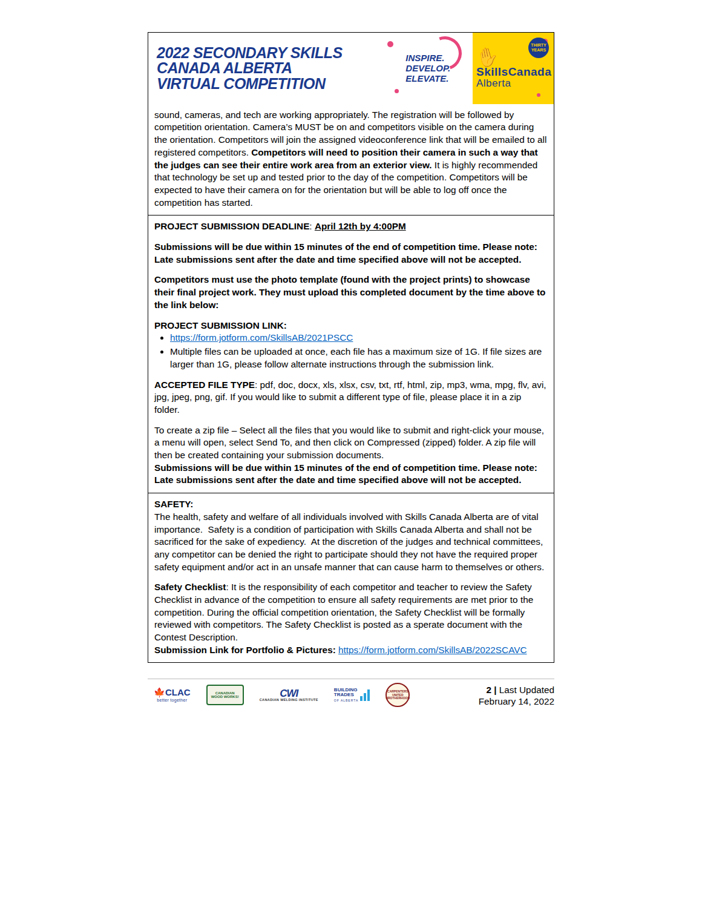2022 Secondary Skills
Canada Alberta
Virtual Competition
Inspire.
Develop.
Elevate.
THIRTY
YEARS
✋SkillsCanada
Alberta
sound, cameras, and tech are working appropriately. The registration will be followed by competition orientation. Camera’s MUST be on and competitors visible on the camera during the orientation. Competitors will join the assigned videoconference link that will be emailed to all registered competitors. Competitors will need to position their camera in such a way that the judges can see their entire work area from an exterior view. It is highly recommended that technology be set up and tested prior to the day of the competition. Competitors will be expected to have their camera on for the orientation but will be able to log off once the competition has started.
PROJECT SUBMISSION DEADLINE: April 12th by 4:00PM
Submissions will be due within 15 minutes of the end of competition time. Please note: Late submissions sent after the date and time specified above will not be accepted.
Competitors must use the photo template (found with the project prints) to showcase their final project work. They must upload this completed document by the time above to the link below:
PROJECT SUBMISSION LINK:
https://form.jotform.com/SkillsAB/2021PSCC
Multiple files can be uploaded at once, each file has a maximum size of 1G. If file sizes are larger than 1G, please follow alternate instructions through the submission link.
ACCEPTED FILE TYPE: pdf, doc, docx, xls, xlsx, csv, txt, rtf, html, zip, mp3, wma, mpg, flv, avi, jpg, jpeg, png, gif. If you would like to submit a different type of file, please place it in a zip folder.
To create a zip file – Select all the files that you would like to submit and right-click your mouse, a menu will open, select Send To, and then click on Compressed (zipped) folder. A zip file will then be created containing your submission documents.
Submissions will be due within 15 minutes of the end of competition time. Please note: Late submissions sent after the date and time specified above will not be accepted.
SAFETY:
The health, safety and welfare of all individuals involved with Skills Canada Alberta are of vital importance. Safety is a condition of participation with Skills Canada Alberta and shall not be sacrificed for the sake of expediency. At the discretion of the judges and technical committees, any competitor can be denied the right to participate should they not have the required proper safety equipment and/or act in an unsafe manner that can cause harm to themselves or others.
Safety Checklist: It is the responsibility of each competitor and teacher to review the Safety Checklist in advance of the competition to ensure all safety requirements are met prior to the competition. During the official competition orientation, the Safety Checklist will be formally reviewed with competitors. The Safety Checklist is posted as a sperate document with the Contest Description.
Submission Link for Portfolio & Pictures: https://form.jotform.com/SkillsAB/2022SCAVC
🍁CLACbetter together
CANADIAN
WOOD WORKS!
CWICANADIAN WELDING INSTITUTE
BUILDING
TRADES
OF ALBERTA
CARPENTERS
UNITED
BROTHERHOOD
2 | Last Updated
February 14, 2022